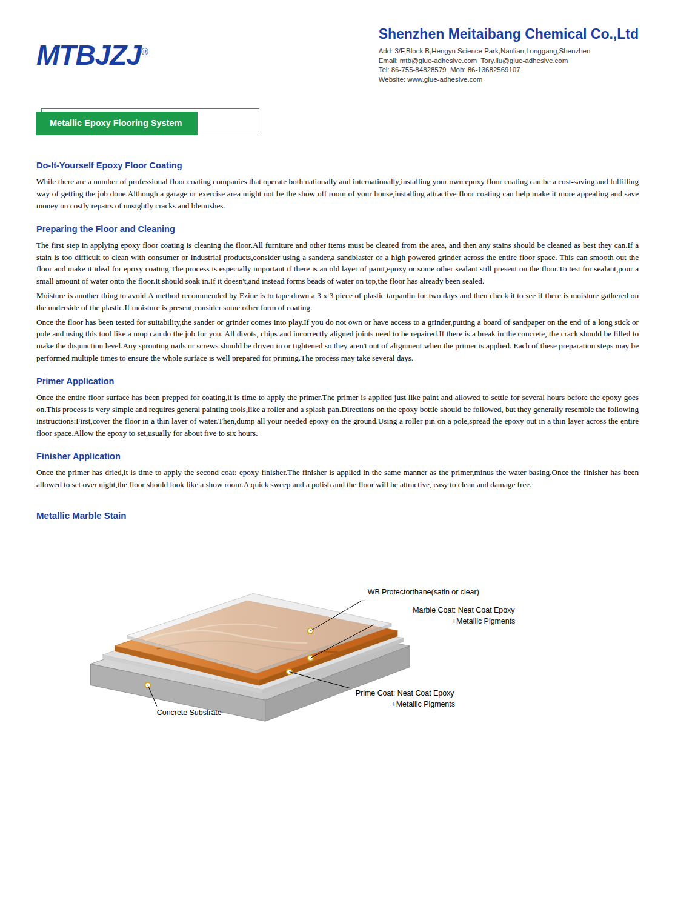MTBJZJ®
Shenzhen Meitaibang Chemical Co.,Ltd
Add: 3/F,Block B,Hengyu Science Park,Nanlian,Longgang,Shenzhen
Email: mtb@glue-adhesive.com Tory.liu@glue-adhesive.com
Tel: 86-755-84828579 Mob: 86-13682569107
Website: www.glue-adhesive.com
Metallic Epoxy Flooring System
Do-It-Yourself Epoxy Floor Coating
While there are a number of professional floor coating companies that operate both nationally and internationally,installing your own epoxy floor coating can be a cost-saving and fulfilling way of getting the job done.Although a garage or exercise area might not be the show off room of your house,installing attractive floor coating can help make it more appealing and save money on costly repairs of unsightly cracks and blemishes.
Preparing the Floor and Cleaning
The first step in applying epoxy floor coating is cleaning the floor.All furniture and other items must be cleared from the area, and then any stains should be cleaned as best they can.If a stain is too difficult to clean with consumer or industrial products,consider using a sander,a sandblaster or a high powered grinder across the entire floor space. This can smooth out the floor and make it ideal for epoxy coating.The process is especially important if there is an old layer of paint,epoxy or some other sealant still present on the floor.To test for sealant,pour a small amount of water onto the floor.It should soak in.If it doesn't,and instead forms beads of water on top,the floor has already been sealed.
Moisture is another thing to avoid.A method recommended by Ezine is to tape down a 3 x 3 piece of plastic tarpaulin for two days and then check it to see if there is moisture gathered on the underside of the plastic.If moisture is present,consider some other form of coating.
Once the floor has been tested for suitability,the sander or grinder comes into play.If you do not own or have access to a grinder,putting a board of sandpaper on the end of a long stick or pole and using this tool like a mop can do the job for you. All divots, chips and incorrectly aligned joints need to be repaired.If there is a break in the concrete, the crack should be filled to make the disjunction level.Any sprouting nails or screws should be driven in or tightened so they aren't out of alignment when the primer is applied. Each of these preparation steps may be performed multiple times to ensure the whole surface is well prepared for priming.The process may take several days.
Primer Application
Once the entire floor surface has been prepped for coating,it is time to apply the primer.The primer is applied just like paint and allowed to settle for several hours before the epoxy goes on.This process is very simple and requires general painting tools,like a roller and a splash pan.Directions on the epoxy bottle should be followed, but they generally resemble the following instructions:First,cover the floor in a thin layer of water.Then,dump all your needed epoxy on the ground.Using a roller pin on a pole,spread the epoxy out in a thin layer across the entire floor space.Allow the epoxy to set,usually for about five to six hours.
Finisher Application
Once the primer has dried,it is time to apply the second coat: epoxy finisher.The finisher is applied in the same manner as the primer,minus the water basing.Once the finisher has been allowed to set over night,the floor should look like a show room.A quick sweep and a polish and the floor will be attractive, easy to clean and damage free.
Metallic Marble Stain
WB Protectorthane(satin or clear) Marble Coat: Neat Coat Epoxy +Metallic Pigments Prime Coat: Neat Coat Epoxy +Metallic Pigments Concrete Substrate